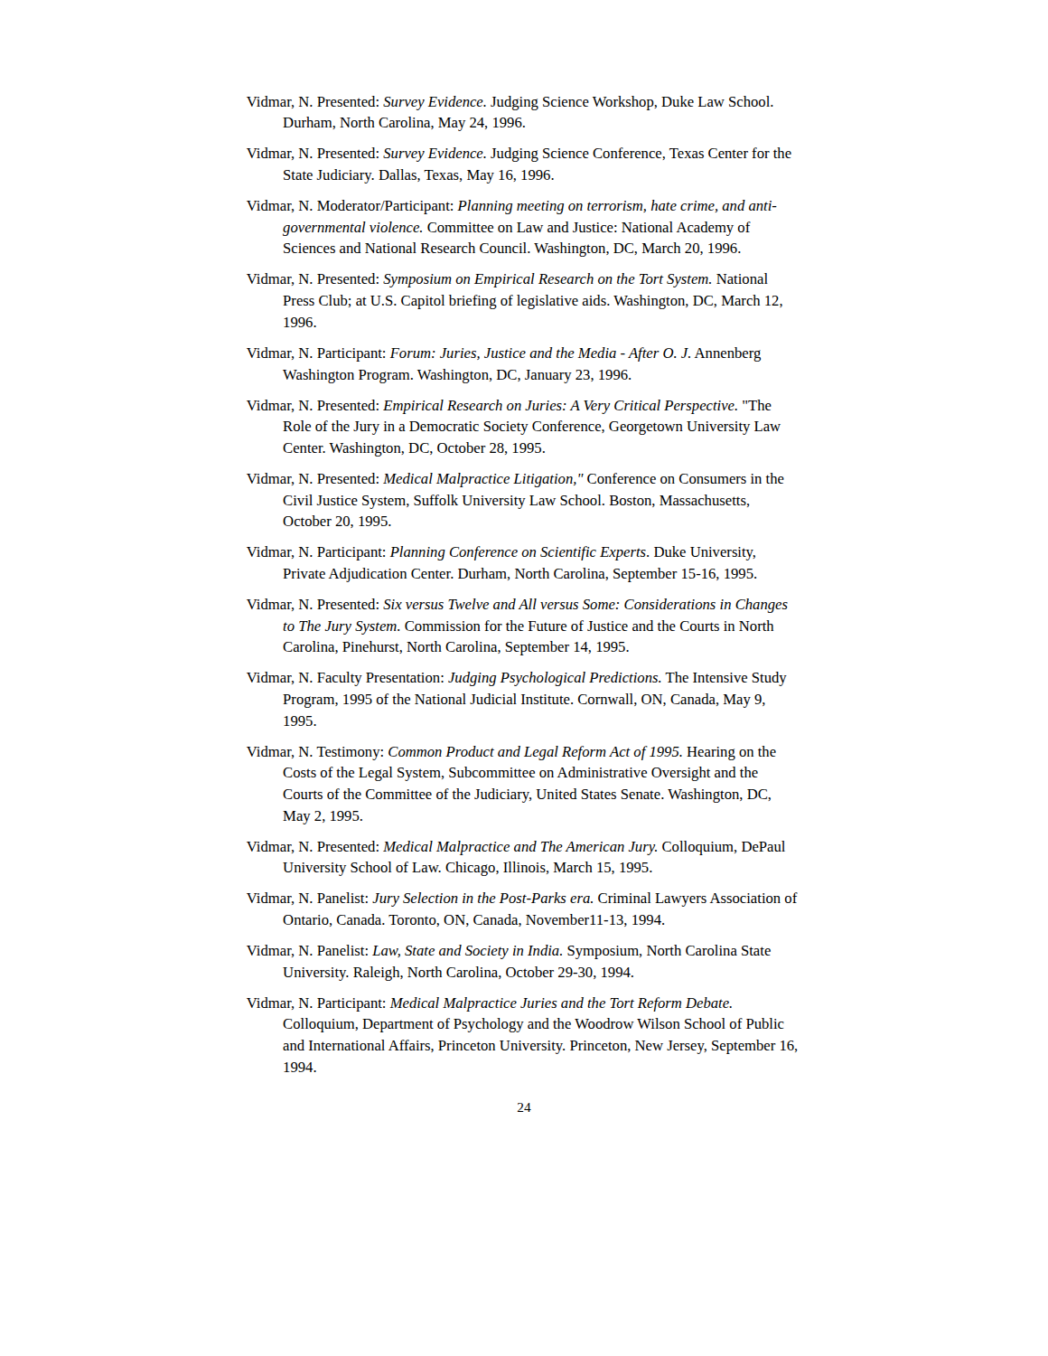Vidmar, N. Presented: Survey Evidence. Judging Science Workshop, Duke Law School. Durham, North Carolina, May 24, 1996.
Vidmar, N. Presented: Survey Evidence. Judging Science Conference, Texas Center for the State Judiciary. Dallas, Texas, May 16, 1996.
Vidmar, N. Moderator/Participant: Planning meeting on terrorism, hate crime, and anti-governmental violence. Committee on Law and Justice: National Academy of Sciences and National Research Council. Washington, DC, March 20, 1996.
Vidmar, N. Presented: Symposium on Empirical Research on the Tort System. National Press Club; at U.S. Capitol briefing of legislative aids. Washington, DC, March 12, 1996.
Vidmar, N. Participant: Forum: Juries, Justice and the Media - After O. J. Annenberg Washington Program. Washington, DC, January 23, 1996.
Vidmar, N. Presented: Empirical Research on Juries: A Very Critical Perspective. "The Role of the Jury in a Democratic Society Conference, Georgetown University Law Center. Washington, DC, October 28, 1995.
Vidmar, N. Presented: Medical Malpractice Litigation," Conference on Consumers in the Civil Justice System, Suffolk University Law School. Boston, Massachusetts, October 20, 1995.
Vidmar, N. Participant: Planning Conference on Scientific Experts. Duke University, Private Adjudication Center. Durham, North Carolina, September 15-16, 1995.
Vidmar, N. Presented: Six versus Twelve and All versus Some: Considerations in Changes to The Jury System. Commission for the Future of Justice and the Courts in North Carolina, Pinehurst, North Carolina, September 14, 1995.
Vidmar, N. Faculty Presentation: Judging Psychological Predictions. The Intensive Study Program, 1995 of the National Judicial Institute. Cornwall, ON, Canada, May 9, 1995.
Vidmar, N. Testimony: Common Product and Legal Reform Act of 1995. Hearing on the Costs of the Legal System, Subcommittee on Administrative Oversight and the Courts of the Committee of the Judiciary, United States Senate. Washington, DC, May 2, 1995.
Vidmar, N. Presented: Medical Malpractice and The American Jury. Colloquium, DePaul University School of Law. Chicago, Illinois, March 15, 1995.
Vidmar, N. Panelist: Jury Selection in the Post-Parks era. Criminal Lawyers Association of Ontario, Canada. Toronto, ON, Canada, November11-13, 1994.
Vidmar, N. Panelist: Law, State and Society in India. Symposium, North Carolina State University. Raleigh, North Carolina, October 29-30, 1994.
Vidmar, N. Participant: Medical Malpractice Juries and the Tort Reform Debate. Colloquium, Department of Psychology and the Woodrow Wilson School of Public and International Affairs, Princeton University. Princeton, New Jersey, September 16, 1994.
24